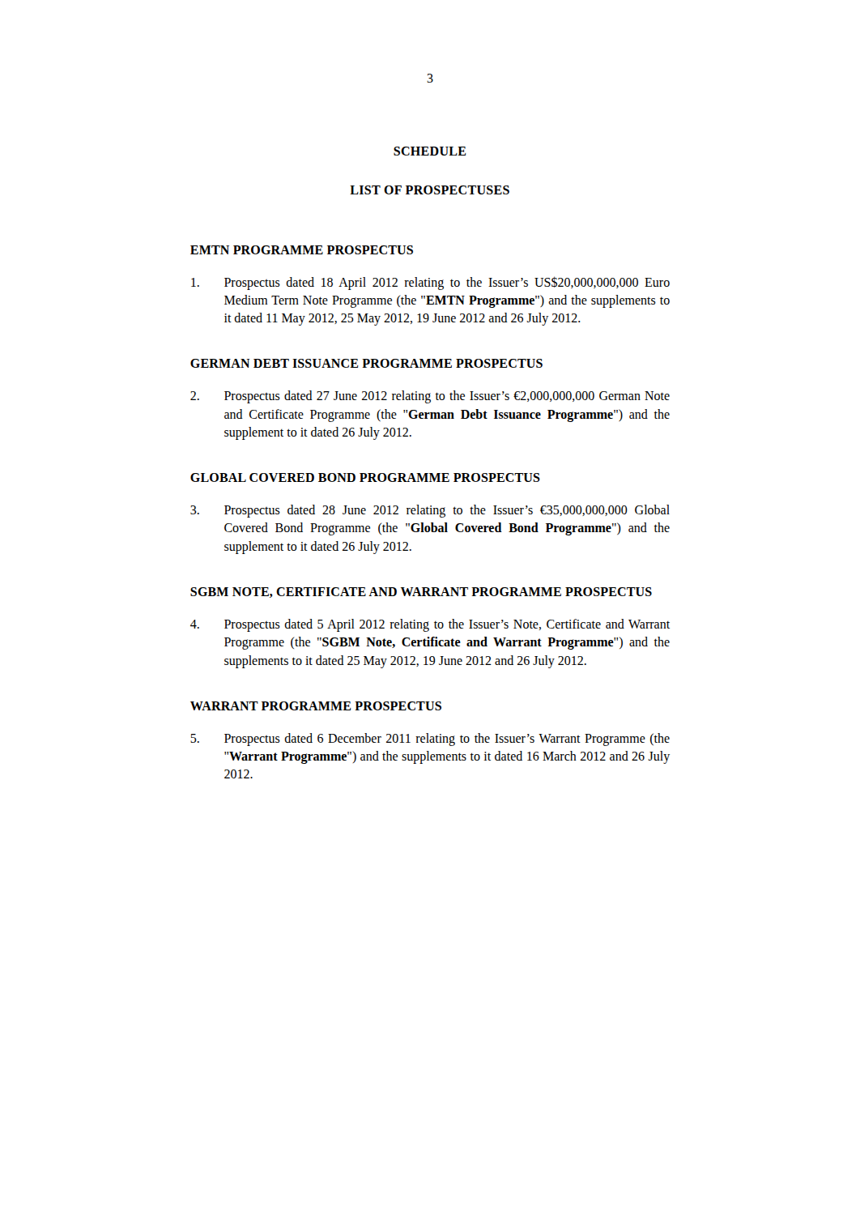3
SCHEDULE
LIST OF PROSPECTUSES
EMTN PROGRAMME PROSPECTUS
1.
Prospectus dated 18 April 2012 relating to the Issuer’s US$20,000,000,000 Euro Medium Term Note Programme (the "EMTN Programme") and the supplements to it dated 11 May 2012, 25 May 2012, 19 June 2012 and 26 July 2012.
GERMAN DEBT ISSUANCE PROGRAMME PROSPECTUS
2.
Prospectus dated 27 June 2012 relating to the Issuer’s €2,000,000,000 German Note and Certificate Programme (the "German Debt Issuance Programme") and the supplement to it dated 26 July 2012.
GLOBAL COVERED BOND PROGRAMME PROSPECTUS
3.
Prospectus dated 28 June 2012 relating to the Issuer’s €35,000,000,000 Global Covered Bond Programme (the "Global Covered Bond Programme") and the supplement to it dated 26 July 2012.
SGBM NOTE, CERTIFICATE AND WARRANT PROGRAMME PROSPECTUS
4.
Prospectus dated 5 April 2012 relating to the Issuer’s Note, Certificate and Warrant Programme (the "SGBM Note, Certificate and Warrant Programme") and the supplements to it dated 25 May 2012, 19 June 2012 and 26 July 2012.
WARRANT PROGRAMME PROSPECTUS
5.
Prospectus dated 6 December 2011 relating to the Issuer’s Warrant Programme (the "Warrant Programme") and the supplements to it dated 16 March 2012 and 26 July 2012.